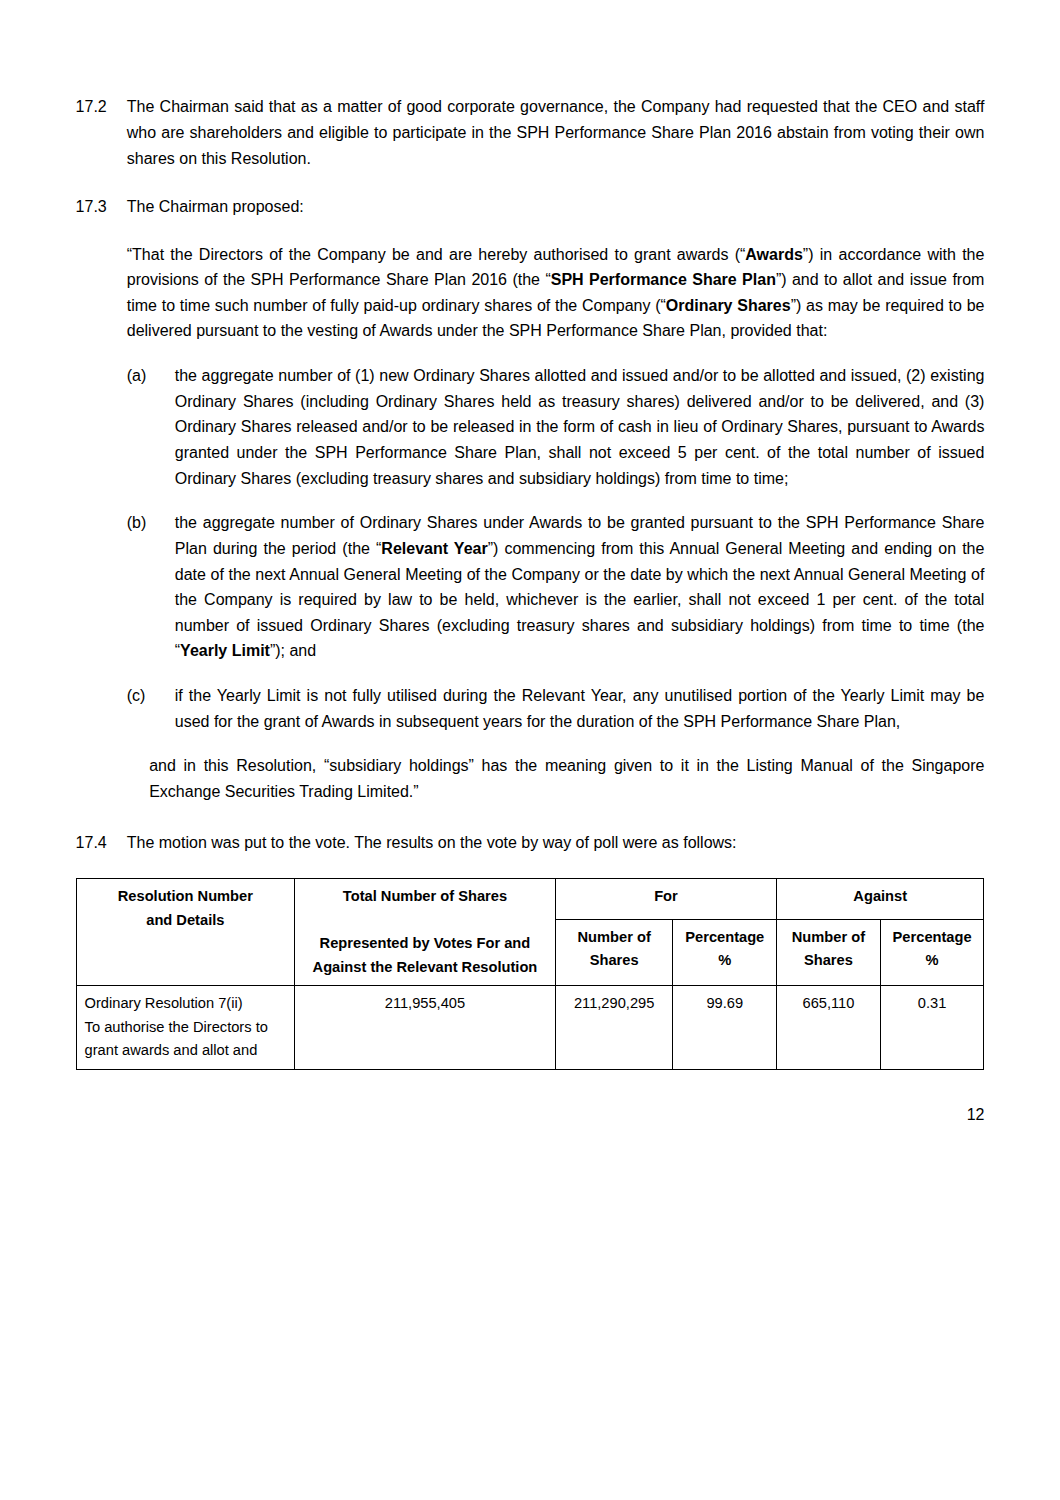17.2
The Chairman said that as a matter of good corporate governance, the Company had requested that the CEO and staff who are shareholders and eligible to participate in the SPH Performance Share Plan 2016 abstain from voting their own shares on this Resolution.
17.3
The Chairman proposed:
“That the Directors of the Company be and are hereby authorised to grant awards (“Awards”) in accordance with the provisions of the SPH Performance Share Plan 2016 (the “SPH Performance Share Plan”) and to allot and issue from time to time such number of fully paid-up ordinary shares of the Company (“Ordinary Shares”) as may be required to be delivered pursuant to the vesting of Awards under the SPH Performance Share Plan, provided that:
(a)
the aggregate number of (1) new Ordinary Shares allotted and issued and/or to be allotted and issued, (2) existing Ordinary Shares (including Ordinary Shares held as treasury shares) delivered and/or to be delivered, and (3) Ordinary Shares released and/or to be released in the form of cash in lieu of Ordinary Shares, pursuant to Awards granted under the SPH Performance Share Plan, shall not exceed 5 per cent. of the total number of issued Ordinary Shares (excluding treasury shares and subsidiary holdings) from time to time;
(b)
the aggregate number of Ordinary Shares under Awards to be granted pursuant to the SPH Performance Share Plan during the period (the “Relevant Year”) commencing from this Annual General Meeting and ending on the date of the next Annual General Meeting of the Company or the date by which the next Annual General Meeting of the Company is required by law to be held, whichever is the earlier, shall not exceed 1 per cent. of the total number of issued Ordinary Shares (excluding treasury shares and subsidiary holdings) from time to time (the “Yearly Limit”); and
(c)
if the Yearly Limit is not fully utilised during the Relevant Year, any unutilised portion of the Yearly Limit may be used for the grant of Awards in subsequent years for the duration of the SPH Performance Share Plan,
and in this Resolution, “subsidiary holdings” has the meaning given to it in the Listing Manual of the Singapore Exchange Securities Trading Limited.”
17.4
The motion was put to the vote. The results on the vote by way of poll were as follows:
| Resolution Number and Details | Total Number of Shares Represented by Votes For and Against the Relevant Resolution | For | Against |
| --- | --- | --- | --- |
| Number of Shares | Percentage % | Number of Shares | Percentage % |
| Ordinary Resolution 7(ii) To authorise the Directors to grant awards and allot and | 211,955,405 | 211,290,295 | 99.69 | 665,110 | 0.31 |
12